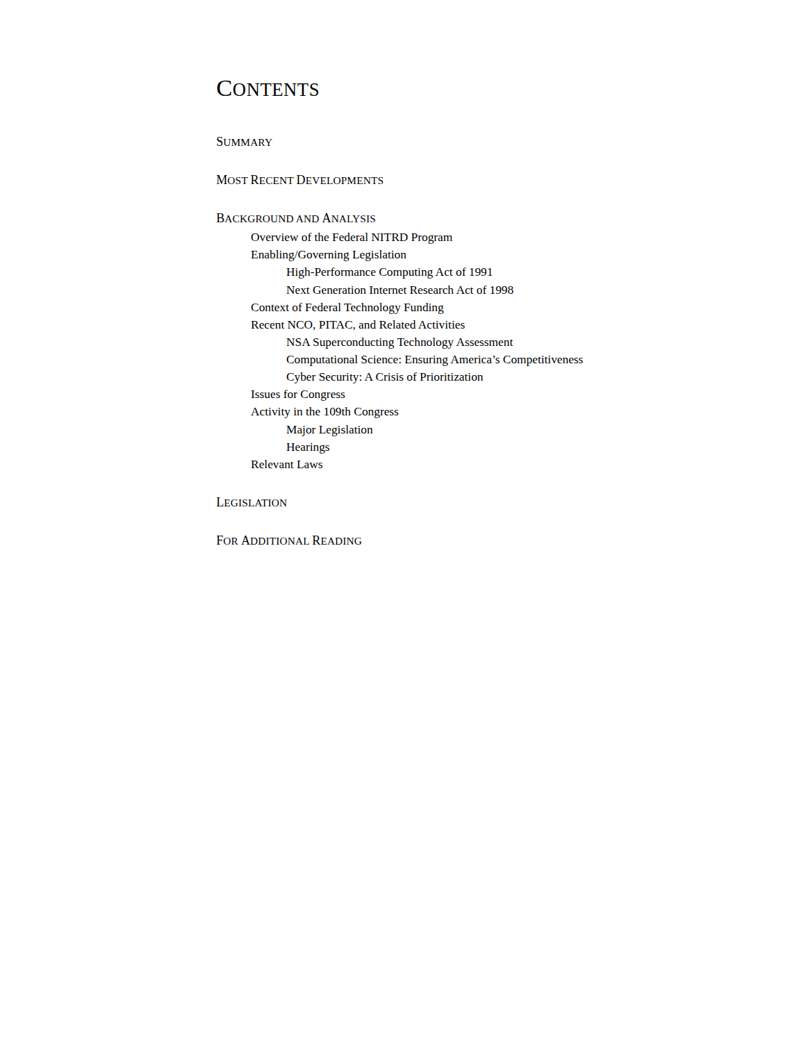Contents
Summary
Most Recent Developments
Background and Analysis
Overview of the Federal NITRD Program
Enabling/Governing Legislation
High-Performance Computing Act of 1991
Next Generation Internet Research Act of 1998
Context of Federal Technology Funding
Recent NCO, PITAC, and Related Activities
NSA Superconducting Technology Assessment
Computational Science: Ensuring America’s Competitiveness
Cyber Security: A Crisis of Prioritization
Issues for Congress
Activity in the 109th Congress
Major Legislation
Hearings
Relevant Laws
Legislation
For Additional Reading